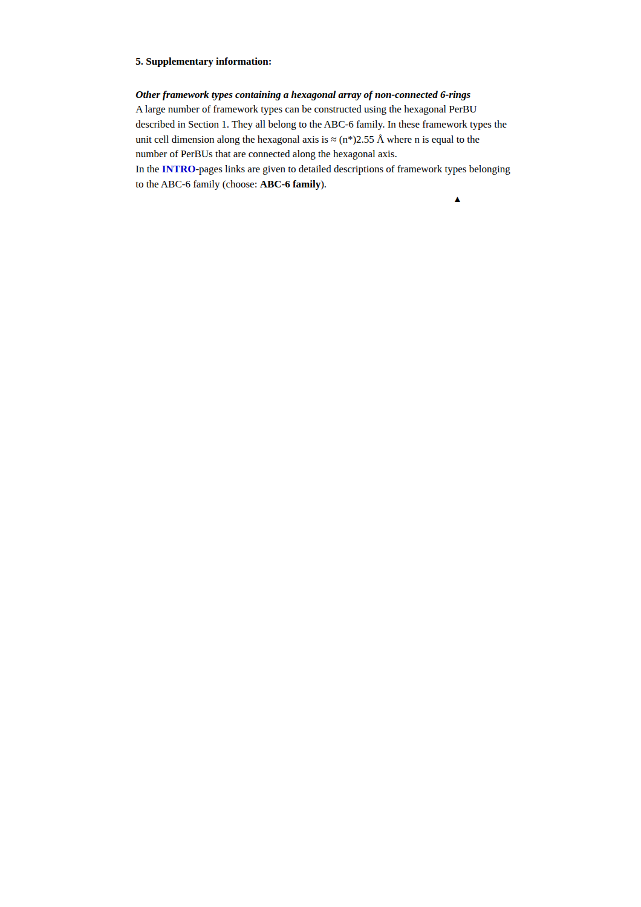5. Supplementary information:
Other framework types containing a hexagonal array of non-connected 6-rings
A large number of framework types can be constructed using the hexagonal PerBU described in Section 1. They all belong to the ABC-6 family. In these framework types the unit cell dimension along the hexagonal axis is ≈ (n*)2.55 Å where n is equal to the number of PerBUs that are connected along the hexagonal axis.
In the INTRO-pages links are given to detailed descriptions of framework types belonging to the ABC-6 family (choose: ABC-6 family).
▲